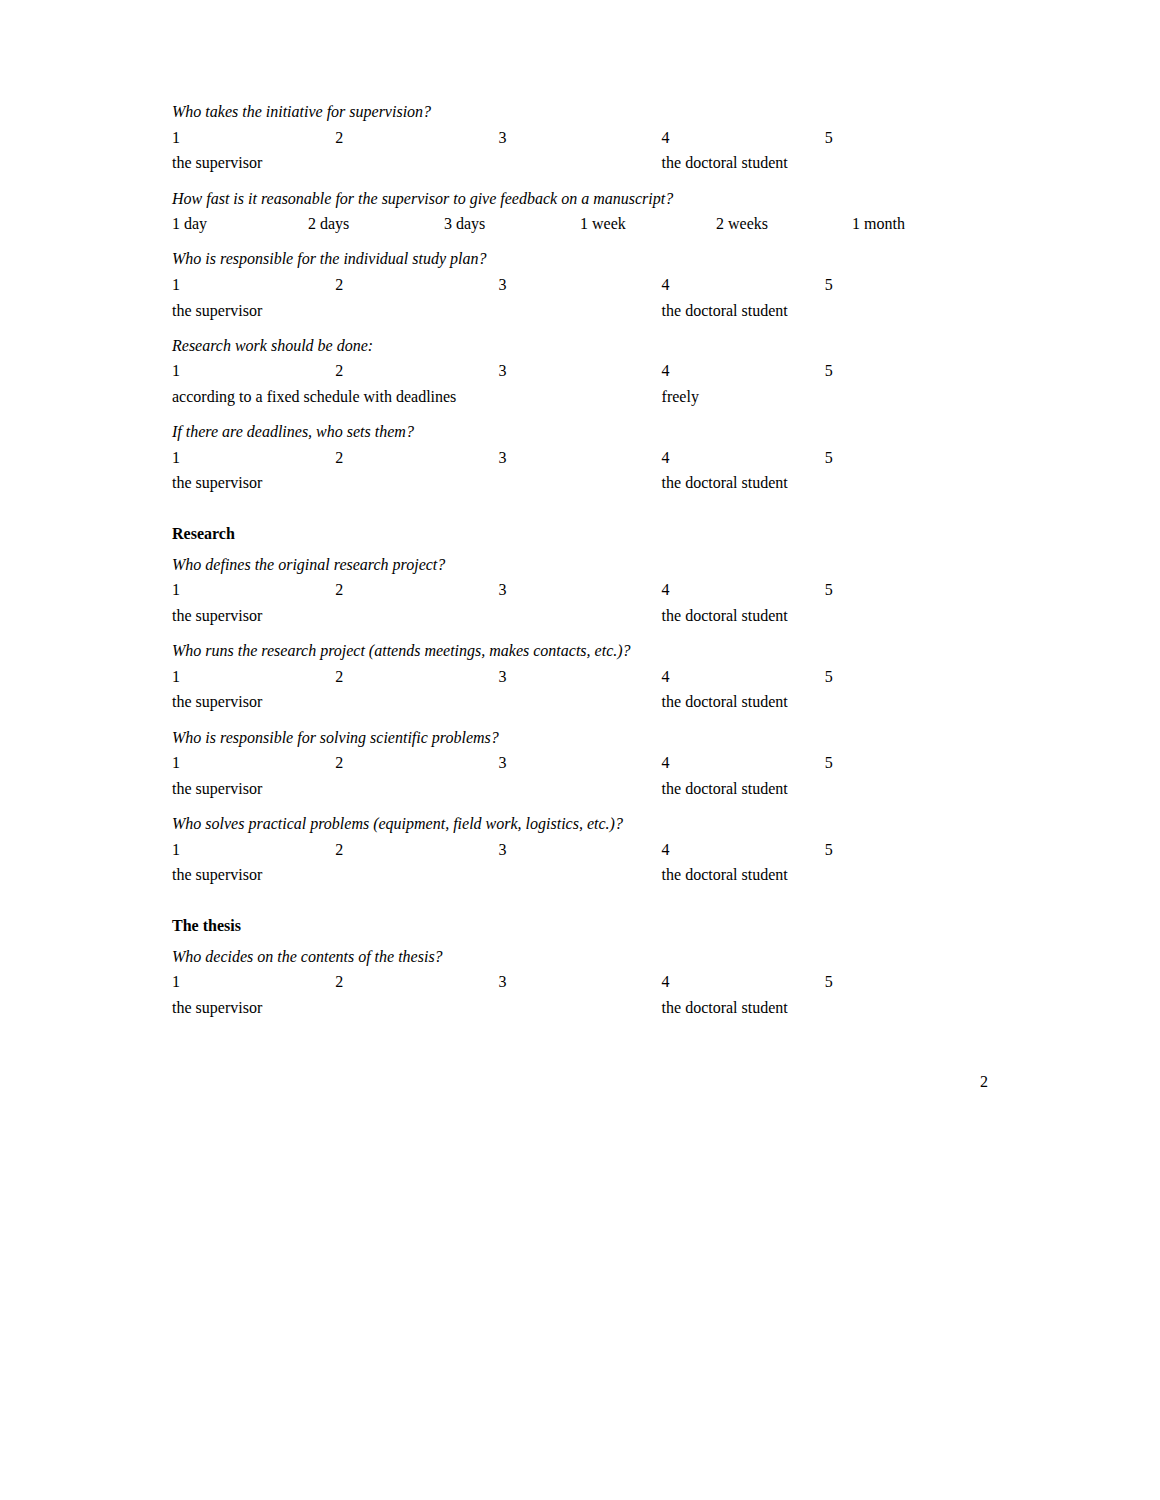Who takes the initiative for supervision?
12345
the supervisor the doctoral student
How fast is it reasonable for the supervisor to give feedback on a manuscript?
1 day 2 days 3 days 1 week 2 weeks 1 month
Who is responsible for the individual study plan?
12345
the supervisor the doctoral student
Research work should be done:
12345
according to a fixed schedule with deadlines freely
If there are deadlines, who sets them?
12345
the supervisor the doctoral student
Research
Who defines the original research project?
12345
the supervisor the doctoral student
Who runs the research project (attends meetings, makes contacts, etc.)?
12345
the supervisor the doctoral student
Who is responsible for solving scientific problems?
12345
the supervisor the doctoral student
Who solves practical problems (equipment, field work, logistics, etc.)?
12345
the supervisor the doctoral student
The thesis
Who decides on the contents of the thesis?
12345
the supervisor the doctoral student
2